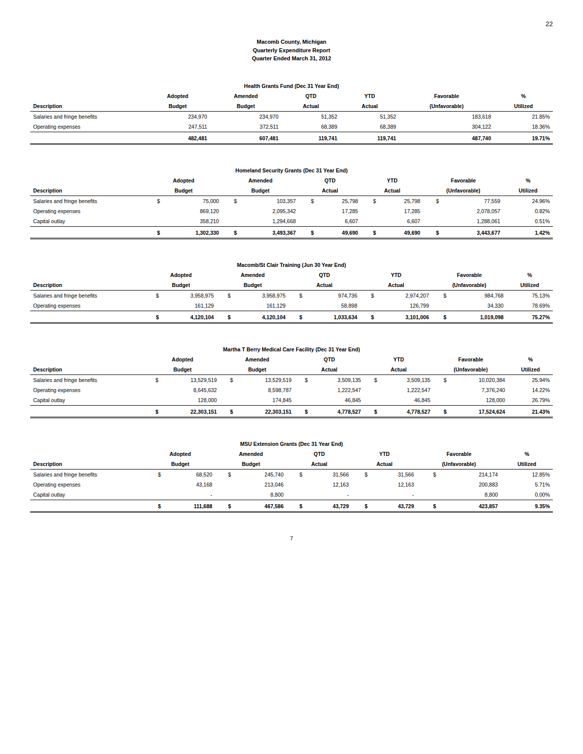22
Macomb County, Michigan
Quarterly Expenditure Report
Quarter Ended March 31, 2012
Health Grants Fund (Dec 31 Year End)
| | Adopted | Amended | QTD | YTD | Favorable | % |
| --- | --- | --- | --- | --- | --- | --- |
| Description | Budget | Budget | Actual | Actual | (Unfavorable) | Utilized |
| Salaries and fringe benefits | 234,970 | 234,970 | 51,352 | 51,352 | 183,618 | 21.85% |
| Operating expenses | 247,511 | 372,511 | 68,389 | 68,389 | 304,122 | 18.36% |
| | 482,481 | 607,481 | 119,741 | 119,741 | 487,740 | 19.71% |
Homeland Security Grants (Dec 31 Year End)
| | Adopted | Amended | QTD | YTD | Favorable | % |
| --- | --- | --- | --- | --- | --- | --- |
| Description | Budget | Budget | Actual | Actual | (Unfavorable) | Utilized |
| Salaries and fringe benefits | $ | 75,000 | $ | 103,357 | $ | 25,798 | $ | 25,798 | $ | 77,559 | 24.96% |
| Operating expenses | | 869,120 | | 2,095,342 | | 17,285 | | 17,285 | | 2,078,057 | 0.82% |
| Capital outlay | | 358,210 | | 1,294,668 | | 6,607 | | 6,607 | | 1,288,061 | 0.51% |
| | $ | 1,302,330 | $ | 3,493,367 | $ | 49,690 | $ | 49,690 | $ | 3,443,677 | 1.42% |
Macomb/St Clair Training (Jun 30 Year End)
| | Adopted | Amended | QTD | YTD | Favorable | % |
| --- | --- | --- | --- | --- | --- | --- |
| Description | Budget | Budget | Actual | Actual | (Unfavorable) | Utilized |
| Salaries and fringe benefits | $ | 3,958,975 | $ | 3,958,975 | $ | 974,736 | $ | 2,974,207 | $ | 984,768 | 75.13% |
| Operating expenses | | 161,129 | | 161,129 | | 58,898 | | 126,799 | | 34,330 | 78.69% |
| | $ | 4,120,104 | $ | 4,120,104 | $ | 1,033,634 | $ | 3,101,006 | $ | 1,019,098 | 75.27% |
Martha T Berry Medical Care Facility (Dec 31 Year End)
| | Adopted | Amended | QTD | YTD | Favorable | % |
| --- | --- | --- | --- | --- | --- | --- |
| Description | Budget | Budget | Actual | Actual | (Unfavorable) | Utilized |
| Salaries and fringe benefits | $ | 13,529,519 | $ | 13,529,519 | $ | 3,509,135 | $ | 3,509,135 | $ | 10,020,384 | 25.94% |
| Operating expenses | | 8,645,632 | | 8,598,787 | | 1,222,547 | | 1,222,547 | | 7,376,240 | 14.22% |
| Capital outlay | | 128,000 | | 174,845 | | 46,845 | | 46,845 | | 128,000 | 26.79% |
| | $ | 22,303,151 | $ | 22,303,151 | $ | 4,778,527 | $ | 4,778,527 | $ | 17,524,624 | 21.43% |
MSU Extension Grants (Dec 31 Year End)
| | Adopted | Amended | QTD | YTD | Favorable | % |
| --- | --- | --- | --- | --- | --- | --- |
| Description | Budget | Budget | Actual | Actual | (Unfavorable) | Utilized |
| Salaries and fringe benefits | $ | 68,520 | $ | 245,740 | $ | 31,566 | $ | 31,566 | $ | 214,174 | 12.85% |
| Operating expenses | | 43,168 | | 213,046 | | 12,163 | | 12,163 | | 200,883 | 5.71% |
| Capital outlay | | - | | 8,800 | | - | | - | | 8,800 | 0.00% |
| | $ | 111,688 | $ | 467,586 | $ | 43,729 | $ | 43,729 | $ | 423,857 | 9.35% |
7